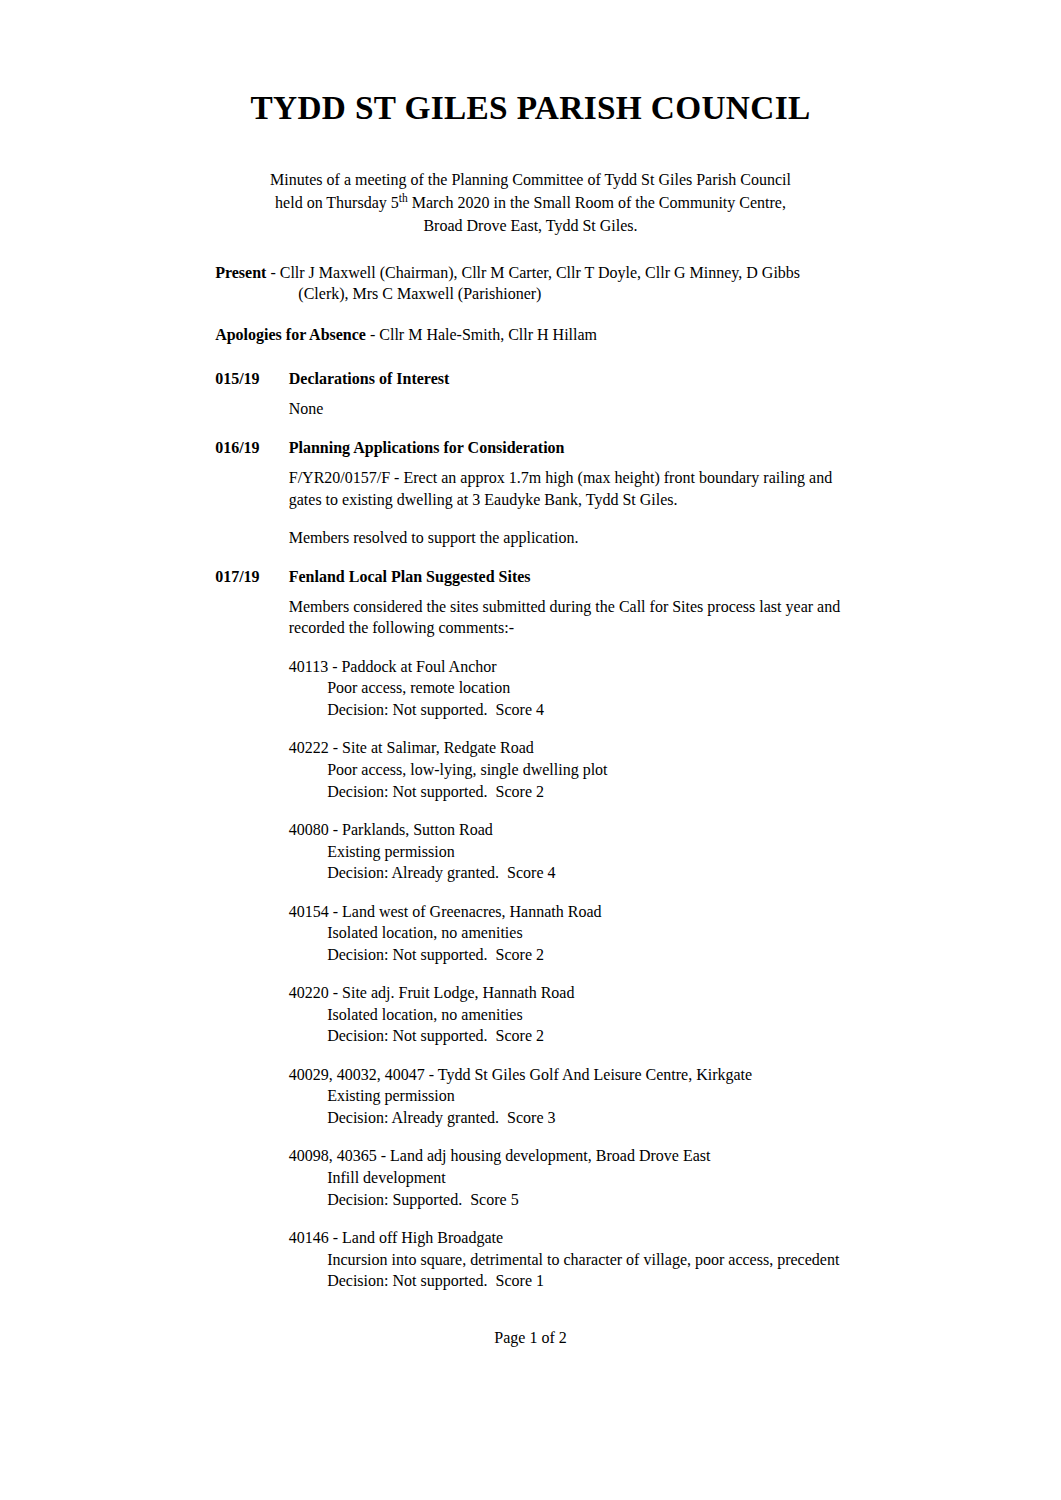TYDD ST GILES PARISH COUNCIL
Minutes of a meeting of the Planning Committee of Tydd St Giles Parish Council
held on Thursday 5th March 2020 in the Small Room of the Community Centre,
Broad Drove East, Tydd St Giles.
Present - Cllr J Maxwell (Chairman), Cllr M Carter, Cllr T Doyle, Cllr G Minney, D Gibbs (Clerk), Mrs C Maxwell (Parishioner)
Apologies for Absence - Cllr M Hale-Smith, Cllr H Hillam
015/19
Declarations of Interest
None
016/19
Planning Applications for Consideration
F/YR20/0157/F - Erect an approx 1.7m high (max height) front boundary railing and gates to existing dwelling at 3 Eaudyke Bank, Tydd St Giles.
Members resolved to support the application.
017/19
Fenland Local Plan Suggested Sites
Members considered the sites submitted during the Call for Sites process last year and recorded the following comments:-
40113 - Paddock at Foul Anchor
Poor access, remote location
Decision: Not supported. Score 4
40222 - Site at Salimar, Redgate Road
Poor access, low-lying, single dwelling plot
Decision: Not supported. Score 2
40080 - Parklands, Sutton Road
Existing permission
Decision: Already granted. Score 4
40154 - Land west of Greenacres, Hannath Road
Isolated location, no amenities
Decision: Not supported. Score 2
40220 - Site adj. Fruit Lodge, Hannath Road
Isolated location, no amenities
Decision: Not supported. Score 2
40029, 40032, 40047 - Tydd St Giles Golf And Leisure Centre, Kirkgate
Existing permission
Decision: Already granted. Score 3
40098, 40365 - Land adj housing development, Broad Drove East
Infill development
Decision: Supported. Score 5
40146 - Land off High Broadgate
Incursion into square, detrimental to character of village, poor access, precedent
Decision: Not supported. Score 1
Page 1 of 2